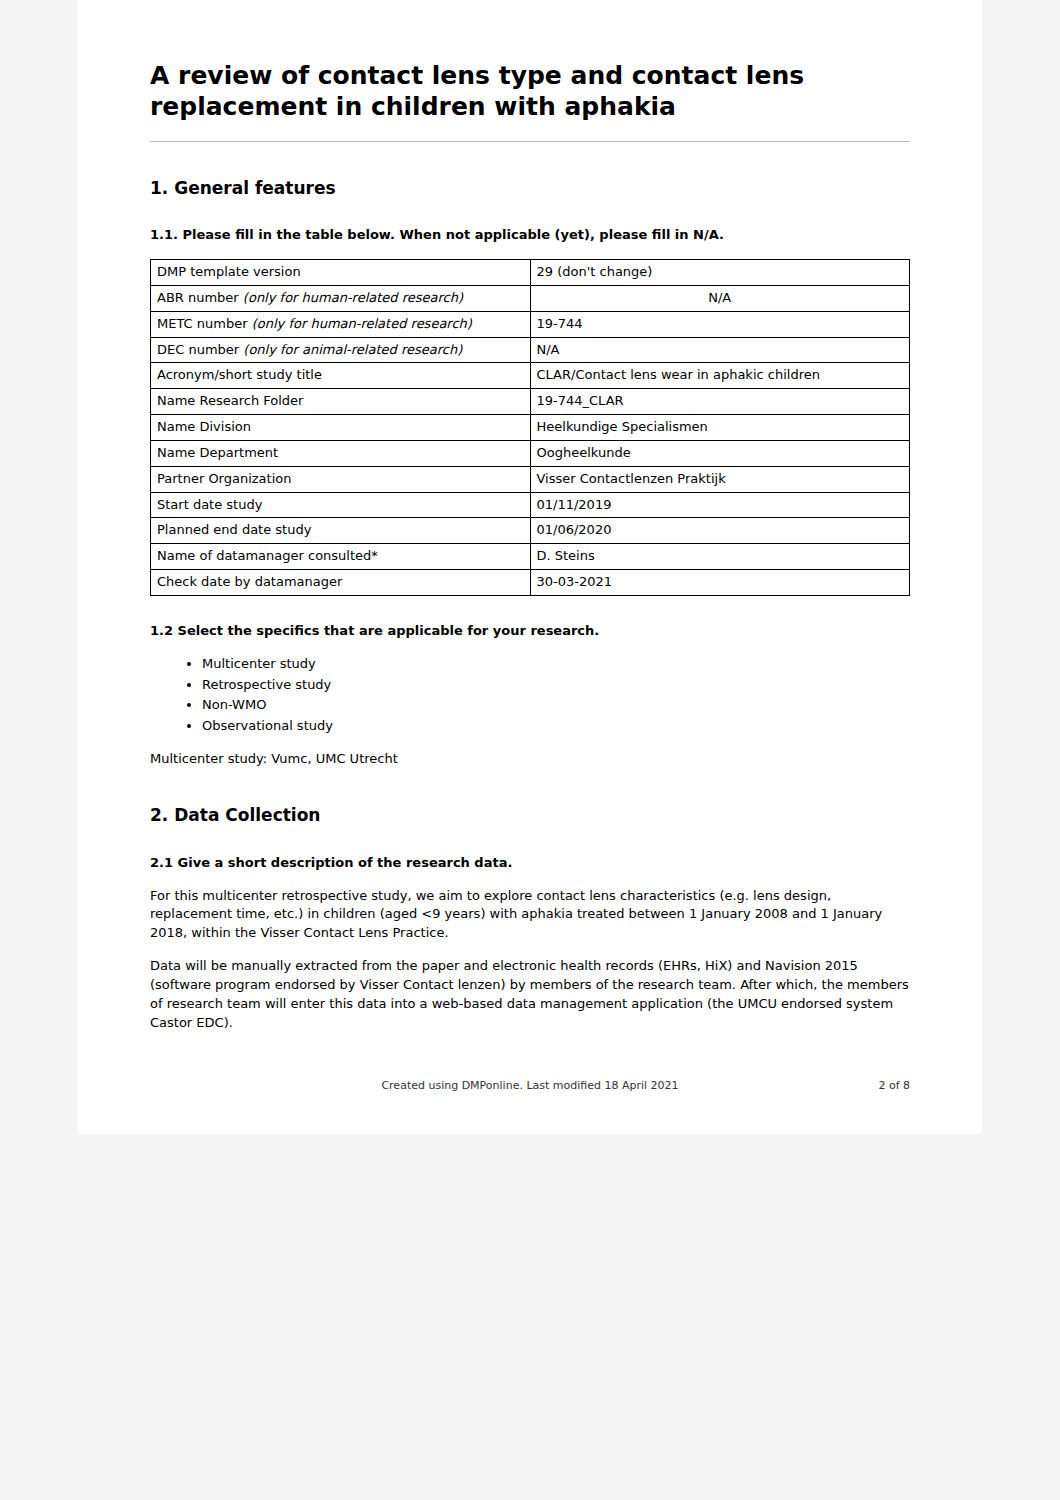A review of contact lens type and contact lens replacement in children with aphakia
1. General features
1.1. Please fill in the table below. When not applicable (yet), please fill in N/A.
| DMP template version | 29 (don't change) |
| ABR number (only for human-related research) | N/A |
| METC number (only for human-related research) | 19-744 |
| DEC number (only for animal-related research) | N/A |
| Acronym/short study title | CLAR/Contact lens wear in aphakic children |
| Name Research Folder | 19-744_CLAR |
| Name Division | Heelkundige Specialismen |
| Name Department | Oogheelkunde |
| Partner Organization | Visser Contactlenzen Praktijk |
| Start date study | 01/11/2019 |
| Planned end date study | 01/06/2020 |
| Name of datamanager consulted* | D. Steins |
| Check date by datamanager | 30-03-2021 |
1.2 Select the specifics that are applicable for your research.
Multicenter study
Retrospective study
Non-WMO
Observational study
Multicenter study: Vumc, UMC Utrecht
2. Data Collection
2.1 Give a short description of the research data.
For this multicenter retrospective study, we aim to explore contact lens characteristics (e.g. lens design, replacement time, etc.) in children (aged <9 years) with aphakia treated between 1 January 2008 and 1 January 2018, within the Visser Contact Lens Practice.
Data will be manually extracted from the paper and electronic health records (EHRs, HiX) and Navision 2015 (software program endorsed by Visser Contact lenzen) by members of the research team. After which, the members of research team will enter this data into a web-based data management application (the UMCU endorsed system Castor EDC).
Created using DMPonline. Last modified 18 April 2021 2 of 8